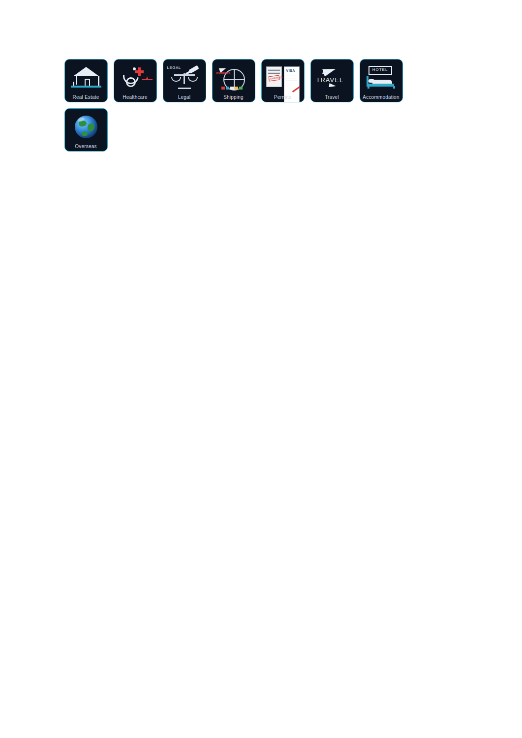Real Estate
Healthcare
LEGAL
Legal
EXPRESS
Shipping
APPROVED
VISA
Permits
TRAVEL
Travel
HOTEL
Accommodation
Overseas